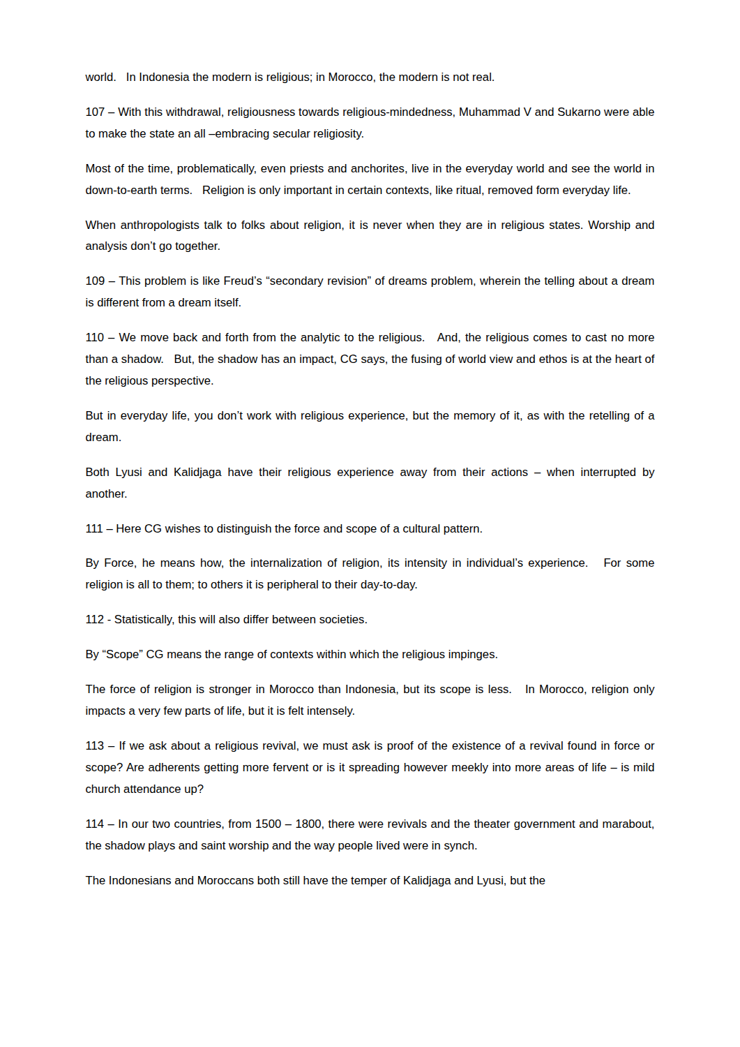world. In Indonesia the modern is religious; in Morocco, the modern is not real.
107 – With this withdrawal, religiousness towards religious-mindedness, Muhammad V and Sukarno were able to make the state an all –embracing secular religiosity.
Most of the time, problematically, even priests and anchorites, live in the everyday world and see the world in down-to-earth terms. Religion is only important in certain contexts, like ritual, removed form everyday life.
When anthropologists talk to folks about religion, it is never when they are in religious states. Worship and analysis don’t go together.
109 – This problem is like Freud’s “secondary revision” of dreams problem, wherein the telling about a dream is different from a dream itself.
110 – We move back and forth from the analytic to the religious. And, the religious comes to cast no more than a shadow. But, the shadow has an impact, CG says, the fusing of world view and ethos is at the heart of the religious perspective.
But in everyday life, you don’t work with religious experience, but the memory of it, as with the retelling of a dream.
Both Lyusi and Kalidjaga have their religious experience away from their actions – when interrupted by another.
111 – Here CG wishes to distinguish the force and scope of a cultural pattern.
By Force, he means how, the internalization of religion, its intensity in individual’s experience. For some religion is all to them; to others it is peripheral to their day-to-day.
112 - Statistically, this will also differ between societies.
By “Scope” CG means the range of contexts within which the religious impinges.
The force of religion is stronger in Morocco than Indonesia, but its scope is less. In Morocco, religion only impacts a very few parts of life, but it is felt intensely.
113 – If we ask about a religious revival, we must ask is proof of the existence of a revival found in force or scope? Are adherents getting more fervent or is it spreading however meekly into more areas of life – is mild church attendance up?
114 – In our two countries, from 1500 – 1800, there were revivals and the theater government and marabout, the shadow plays and saint worship and the way people lived were in synch.
The Indonesians and Moroccans both still have the temper of Kalidjaga and Lyusi, but the